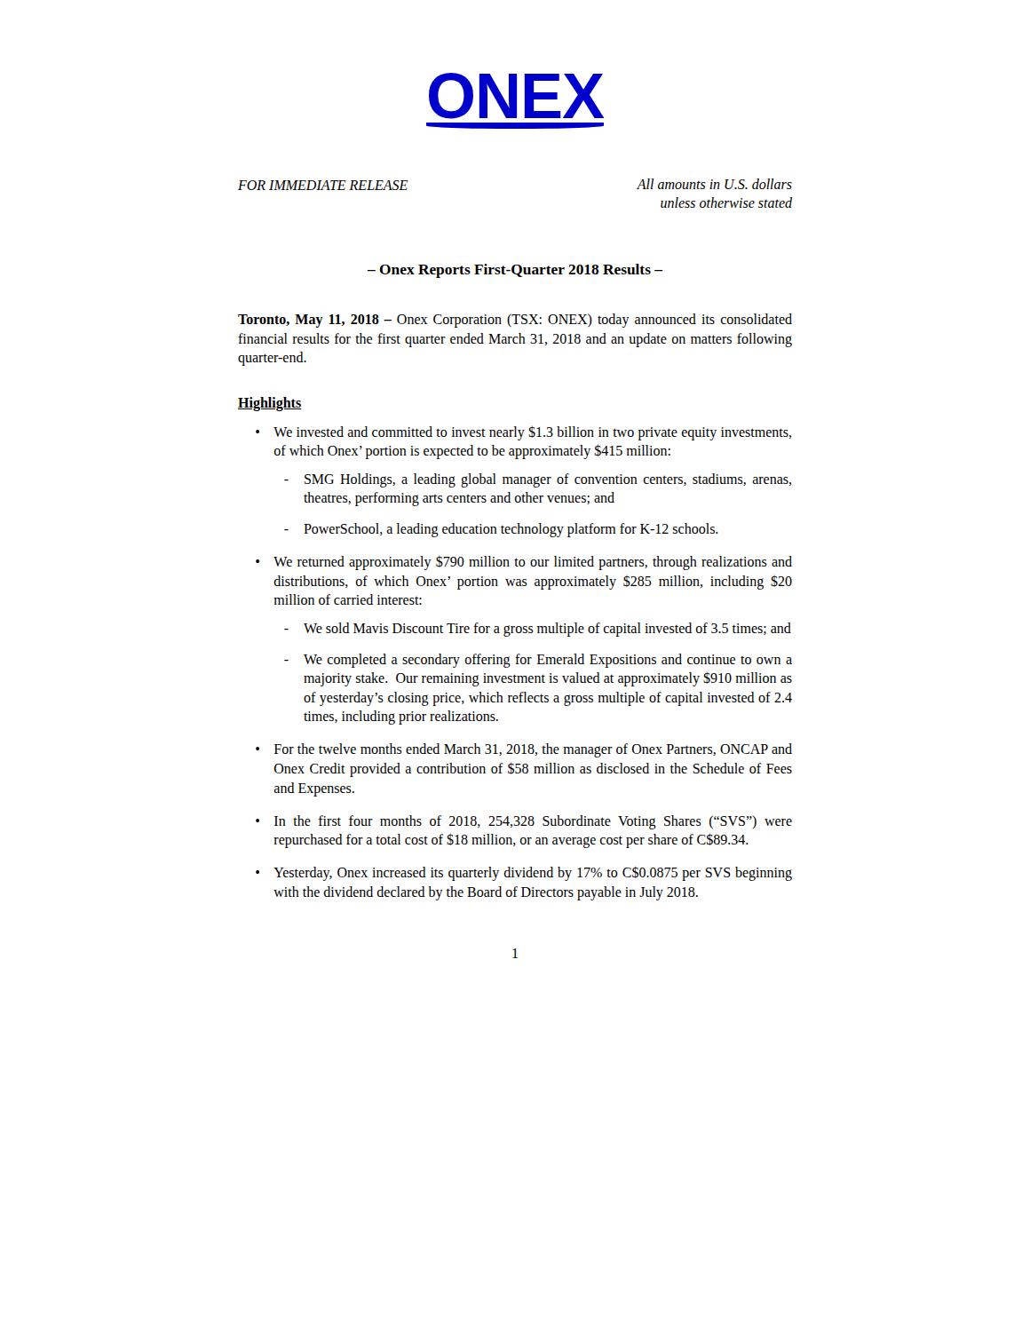ONEX
FOR IMMEDIATE RELEASE
All amounts in U.S. dollars
unless otherwise stated
– Onex Reports First-Quarter 2018 Results –
Toronto, May 11, 2018 – Onex Corporation (TSX: ONEX) today announced its consolidated financial results for the first quarter ended March 31, 2018 and an update on matters following quarter-end.
Highlights
We invested and committed to invest nearly $1.3 billion in two private equity investments, of which Onex’ portion is expected to be approximately $415 million:
SMG Holdings, a leading global manager of convention centers, stadiums, arenas, theatres, performing arts centers and other venues; and
PowerSchool, a leading education technology platform for K-12 schools.
We returned approximately $790 million to our limited partners, through realizations and distributions, of which Onex’ portion was approximately $285 million, including $20 million of carried interest:
We sold Mavis Discount Tire for a gross multiple of capital invested of 3.5 times; and
We completed a secondary offering for Emerald Expositions and continue to own a majority stake. Our remaining investment is valued at approximately $910 million as of yesterday’s closing price, which reflects a gross multiple of capital invested of 2.4 times, including prior realizations.
For the twelve months ended March 31, 2018, the manager of Onex Partners, ONCAP and Onex Credit provided a contribution of $58 million as disclosed in the Schedule of Fees and Expenses.
In the first four months of 2018, 254,328 Subordinate Voting Shares (“SVS”) were repurchased for a total cost of $18 million, or an average cost per share of C$89.34.
Yesterday, Onex increased its quarterly dividend by 17% to C$0.0875 per SVS beginning with the dividend declared by the Board of Directors payable in July 2018.
1